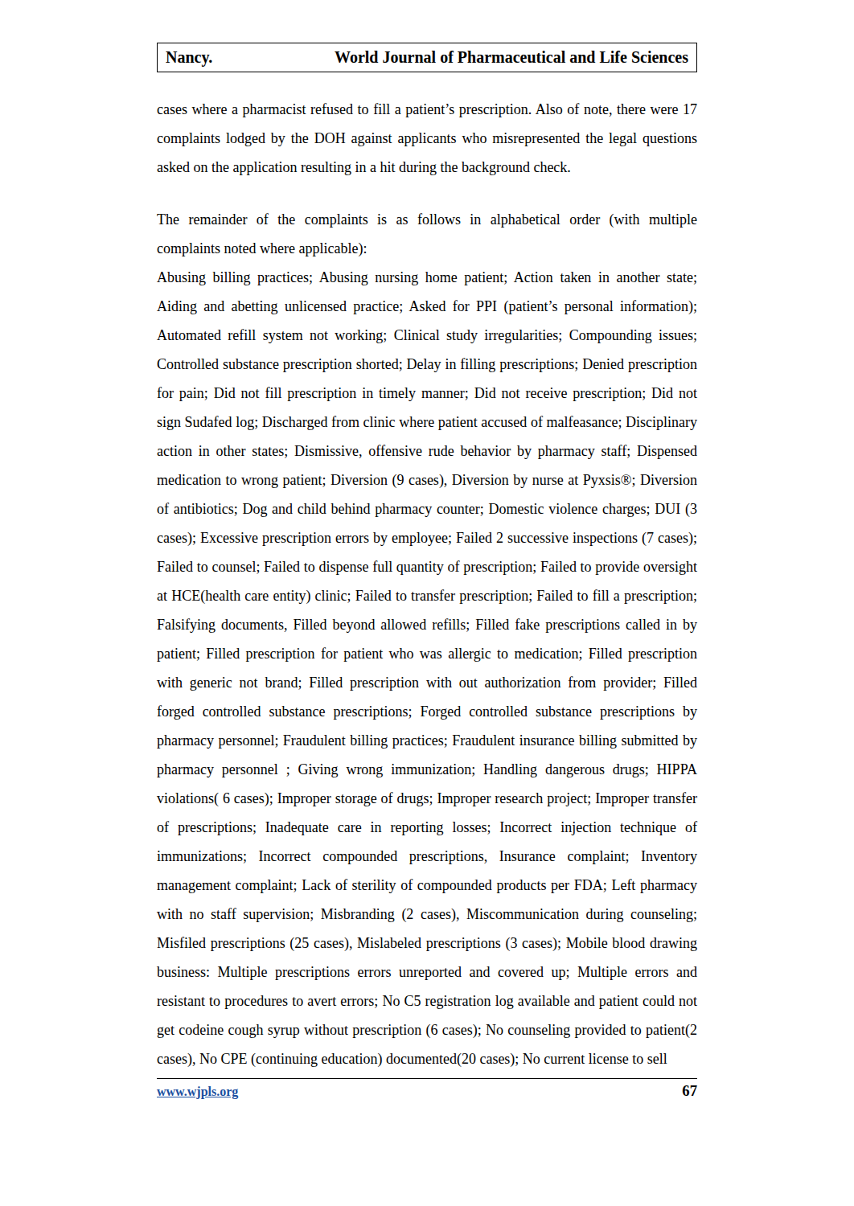Nancy.
World Journal of Pharmaceutical and Life Sciences
cases where a pharmacist refused to fill a patient’s prescription. Also of note, there were 17 complaints lodged by the DOH against applicants who misrepresented the legal questions asked on the application resulting in a hit during the background check.
The remainder of the complaints is as follows in alphabetical order (with multiple complaints noted where applicable):
Abusing billing practices; Abusing nursing home patient; Action taken in another state; Aiding and abetting unlicensed practice; Asked for PPI (patient’s personal information); Automated refill system not working; Clinical study irregularities; Compounding issues; Controlled substance prescription shorted; Delay in filling prescriptions; Denied prescription for pain; Did not fill prescription in timely manner; Did not receive prescription; Did not sign Sudafed log; Discharged from clinic where patient accused of malfeasance; Disciplinary action in other states; Dismissive, offensive rude behavior by pharmacy staff; Dispensed medication to wrong patient; Diversion (9 cases), Diversion by nurse at Pyxsis®; Diversion of antibiotics; Dog and child behind pharmacy counter; Domestic violence charges; DUI (3 cases); Excessive prescription errors by employee; Failed 2 successive inspections (7 cases); Failed to counsel; Failed to dispense full quantity of prescription; Failed to provide oversight at HCE(health care entity) clinic; Failed to transfer prescription; Failed to fill a prescription; Falsifying documents, Filled beyond allowed refills; Filled fake prescriptions called in by patient; Filled prescription for patient who was allergic to medication; Filled prescription with generic not brand; Filled prescription with out authorization from provider; Filled forged controlled substance prescriptions; Forged controlled substance prescriptions by pharmacy personnel; Fraudulent billing practices; Fraudulent insurance billing submitted by pharmacy personnel ; Giving wrong immunization; Handling dangerous drugs; HIPPA violations( 6 cases); Improper storage of drugs; Improper research project; Improper transfer of prescriptions; Inadequate care in reporting losses; Incorrect injection technique of immunizations; Incorrect compounded prescriptions, Insurance complaint; Inventory management complaint; Lack of sterility of compounded products per FDA; Left pharmacy with no staff supervision; Misbranding (2 cases), Miscommunication during counseling; Misfiled prescriptions (25 cases), Mislabeled prescriptions (3 cases); Mobile blood drawing business: Multiple prescriptions errors unreported and covered up; Multiple errors and resistant to procedures to avert errors; No C5 registration log available and patient could not get codeine cough syrup without prescription (6 cases); No counseling provided to patient(2 cases), No CPE (continuing education) documented(20 cases); No current license to sell
www.wjpls.org 67